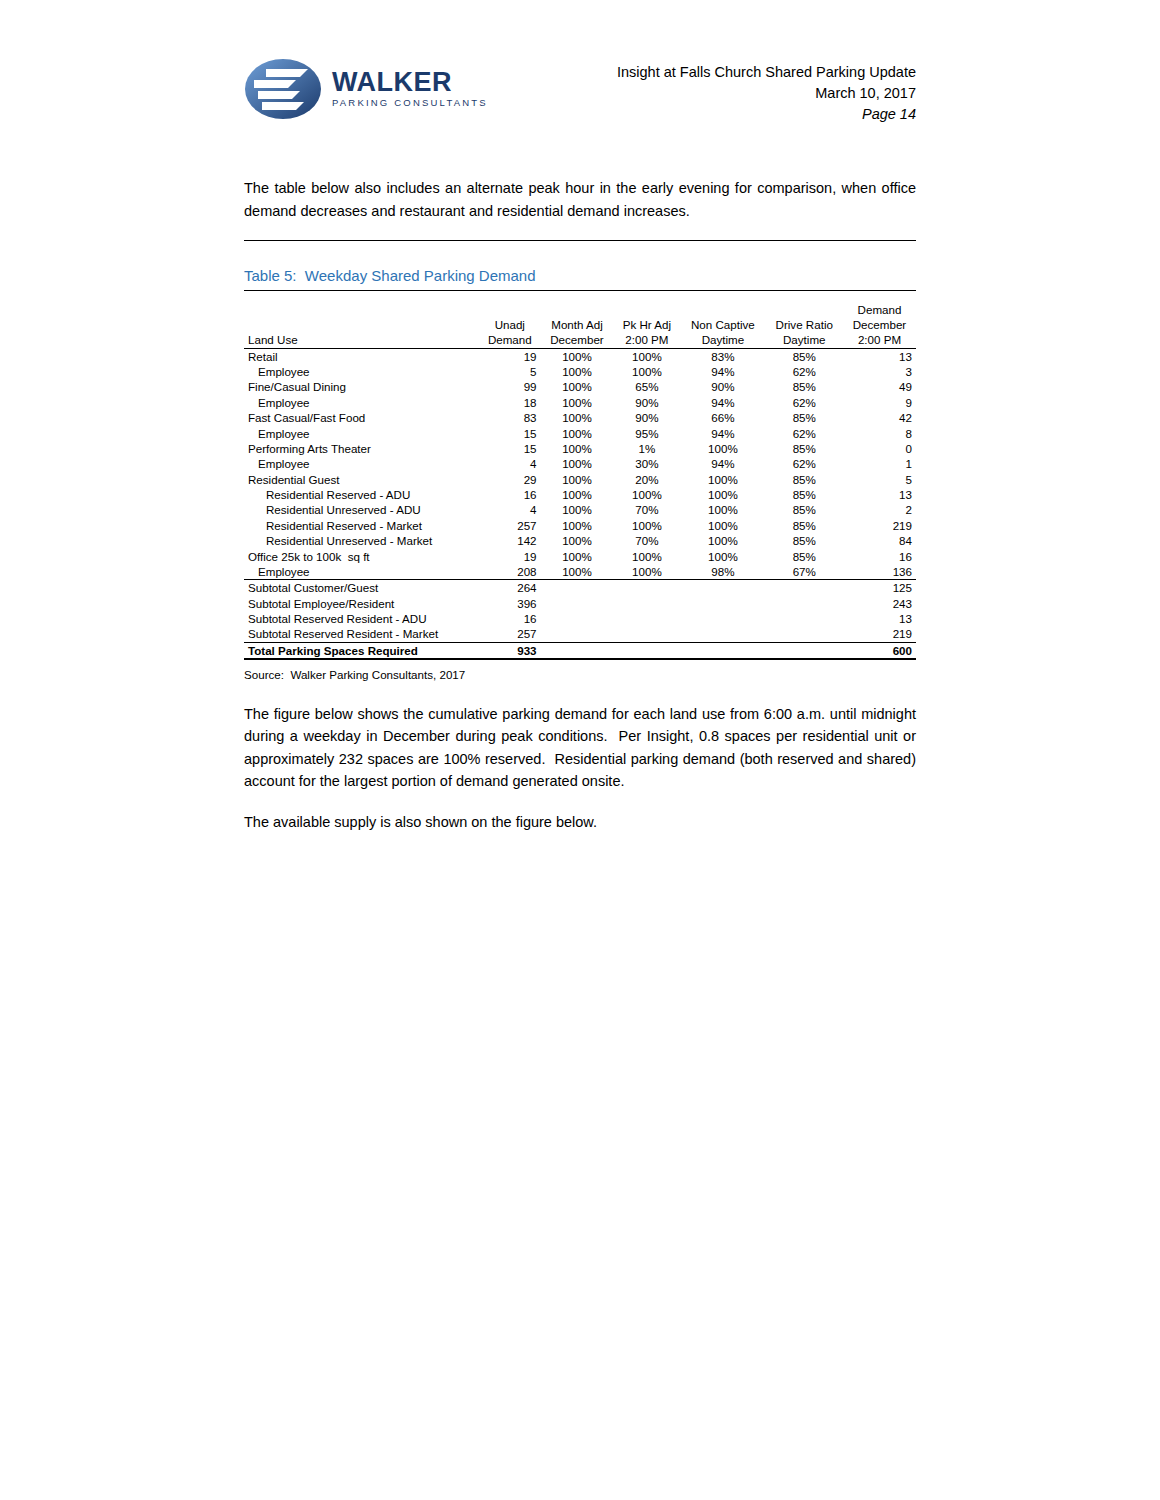WALKER
PARKING CONSULTANTS
Insight at Falls Church Shared Parking Update
March 10, 2017
Page 14
The table below also includes an alternate peak hour in the early evening for comparison, when office demand decreases and restaurant and residential demand increases.
Table 5: Weekday Shared Parking Demand
| | | | | | | Demand |
| --- | --- | --- | --- | --- | --- | --- |
| | Unadj | Month Adj | Pk Hr Adj | Non Captive | Drive Ratio | December |
| Land Use | Demand | December | 2:00 PM | Daytime | Daytime | 2:00 PM |
| Retail | 19 | 100% | 100% | 83% | 85% | 13 |
| Employee | 5 | 100% | 100% | 94% | 62% | 3 |
| Fine/Casual Dining | 99 | 100% | 65% | 90% | 85% | 49 |
| Employee | 18 | 100% | 90% | 94% | 62% | 9 |
| Fast Casual/Fast Food | 83 | 100% | 90% | 66% | 85% | 42 |
| Employee | 15 | 100% | 95% | 94% | 62% | 8 |
| Performing Arts Theater | 15 | 100% | 1% | 100% | 85% | 0 |
| Employee | 4 | 100% | 30% | 94% | 62% | 1 |
| Residential Guest | 29 | 100% | 20% | 100% | 85% | 5 |
| Residential Reserved - ADU | 16 | 100% | 100% | 100% | 85% | 13 |
| Residential Unreserved - ADU | 4 | 100% | 70% | 100% | 85% | 2 |
| Residential Reserved - Market | 257 | 100% | 100% | 100% | 85% | 219 |
| Residential Unreserved - Market | 142 | 100% | 70% | 100% | 85% | 84 |
| Office 25k to 100k sq ft | 19 | 100% | 100% | 100% | 85% | 16 |
| Employee | 208 | 100% | 100% | 98% | 67% | 136 |
| Subtotal Customer/Guest | 264 | | | | | 125 |
| Subtotal Employee/Resident | 396 | | | | | 243 |
| Subtotal Reserved Resident - ADU | 16 | | | | | 13 |
| Subtotal Reserved Resident - Market | 257 | | | | | 219 |
| Total Parking Spaces Required | 933 | | | | | 600 |
Source: Walker Parking Consultants, 2017
The figure below shows the cumulative parking demand for each land use from 6:00 a.m. until midnight during a weekday in December during peak conditions. Per Insight, 0.8 spaces per residential unit or approximately 232 spaces are 100% reserved. Residential parking demand (both reserved and shared) account for the largest portion of demand generated onsite.
The available supply is also shown on the figure below.